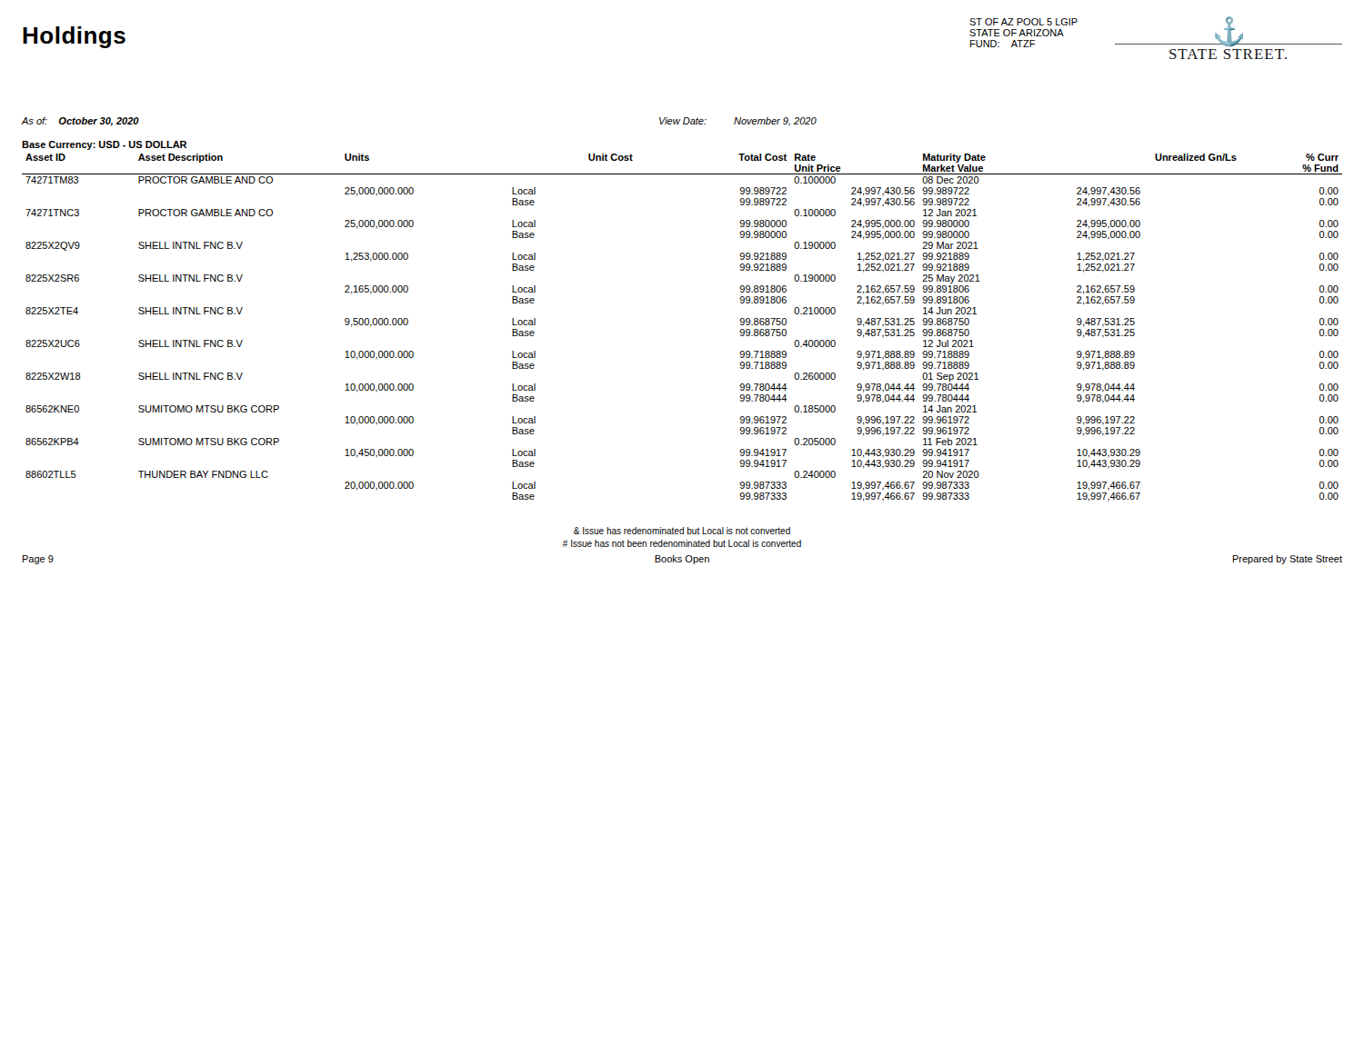Holdings
ST OF AZ POOL 5 LGIP
STATE OF ARIZONA
FUND: ATZF
⚓
STATE STREET.
As of: October 30, 2020 View Date:November 9, 2020
Base Currency: USD - US DOLLAR
| Asset ID | Asset Description | Units | Unit Cost | Total Cost | Rate Unit Price | Maturity Date Market Value | Unrealized Gn/Ls | % Curr % Fund |
| --- | --- | --- | --- | --- | --- | --- | --- | --- |
| 74271TM83 | PROCTOR GAMBLE AND CO | 0.100000 | 08 Dec 2020 | | |
| | | 25,000,000.000 | Local | 99.989722 | 24,997,430.56 | 99.989722 | 24,997,430.56 | 0.00 |
| | | | Base | 99.989722 | 24,997,430.56 | 99.989722 | 24,997,430.56 | 0.00 |
| 74271TNC3 | PROCTOR GAMBLE AND CO | 0.100000 | 12 Jan 2021 | | |
| | | 25,000,000.000 | Local | 99.980000 | 24,995,000.00 | 99.980000 | 24,995,000.00 | 0.00 |
| | | | Base | 99.980000 | 24,995,000.00 | 99.980000 | 24,995,000.00 | 0.00 |
| 8225X2QV9 | SHELL INTNL FNC B.V | 0.190000 | 29 Mar 2021 | | |
| | | 1,253,000.000 | Local | 99.921889 | 1,252,021.27 | 99.921889 | 1,252,021.27 | 0.00 |
| | | | Base | 99.921889 | 1,252,021.27 | 99.921889 | 1,252,021.27 | 0.00 |
| 8225X2SR6 | SHELL INTNL FNC B.V | 0.190000 | 25 May 2021 | | |
| | | 2,165,000.000 | Local | 99.891806 | 2,162,657.59 | 99.891806 | 2,162,657.59 | 0.00 |
| | | | Base | 99.891806 | 2,162,657.59 | 99.891806 | 2,162,657.59 | 0.00 |
| 8225X2TE4 | SHELL INTNL FNC B.V | 0.210000 | 14 Jun 2021 | | |
| | | 9,500,000.000 | Local | 99.868750 | 9,487,531.25 | 99.868750 | 9,487,531.25 | 0.00 |
| | | | Base | 99.868750 | 9,487,531.25 | 99.868750 | 9,487,531.25 | 0.00 |
| 8225X2UC6 | SHELL INTNL FNC B.V | 0.400000 | 12 Jul 2021 | | |
| | | 10,000,000.000 | Local | 99.718889 | 9,971,888.89 | 99.718889 | 9,971,888.89 | 0.00 |
| | | | Base | 99.718889 | 9,971,888.89 | 99.718889 | 9,971,888.89 | 0.00 |
| 8225X2W18 | SHELL INTNL FNC B.V | 0.260000 | 01 Sep 2021 | | |
| | | 10,000,000.000 | Local | 99.780444 | 9,978,044.44 | 99.780444 | 9,978,044.44 | 0.00 |
| | | | Base | 99.780444 | 9,978,044.44 | 99.780444 | 9,978,044.44 | 0.00 |
| 86562KNE0 | SUMITOMO MTSU BKG CORP | 0.185000 | 14 Jan 2021 | | |
| | | 10,000,000.000 | Local | 99.961972 | 9,996,197.22 | 99.961972 | 9,996,197.22 | 0.00 |
| | | | Base | 99.961972 | 9,996,197.22 | 99.961972 | 9,996,197.22 | 0.00 |
| 86562KPB4 | SUMITOMO MTSU BKG CORP | 0.205000 | 11 Feb 2021 | | |
| | | 10,450,000.000 | Local | 99.941917 | 10,443,930.29 | 99.941917 | 10,443,930.29 | 0.00 |
| | | | Base | 99.941917 | 10,443,930.29 | 99.941917 | 10,443,930.29 | 0.00 |
| 88602TLL5 | THUNDER BAY FNDNG LLC | 0.240000 | 20 Nov 2020 | | |
| | | 20,000,000.000 | Local | 99.987333 | 19,997,466.67 | 99.987333 | 19,997,466.67 | 0.00 |
| | | | Base | 99.987333 | 19,997,466.67 | 99.987333 | 19,997,466.67 | 0.00 |
& Issue has redenominated but Local is not converted
# Issue has not been redenominated but Local is converted
Page 9 Books Open Prepared by State Street